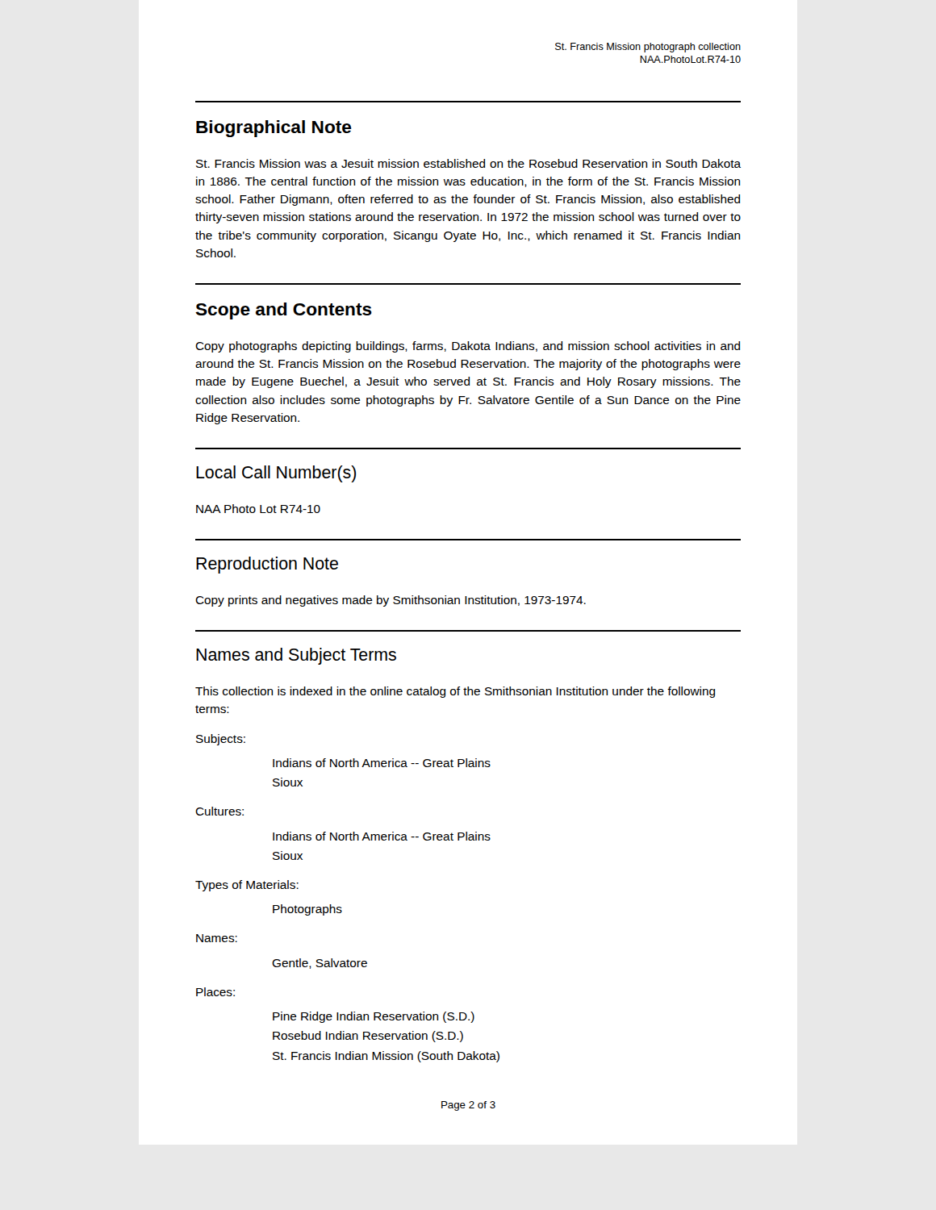St. Francis Mission photograph collection
NAA.PhotoLot.R74-10
Biographical Note
St. Francis Mission was a Jesuit mission established on the Rosebud Reservation in South Dakota in 1886. The central function of the mission was education, in the form of the St. Francis Mission school. Father Digmann, often referred to as the founder of St. Francis Mission, also established thirty-seven mission stations around the reservation. In 1972 the mission school was turned over to the tribe's community corporation, Sicangu Oyate Ho, Inc., which renamed it St. Francis Indian School.
Scope and Contents
Copy photographs depicting buildings, farms, Dakota Indians, and mission school activities in and around the St. Francis Mission on the Rosebud Reservation. The majority of the photographs were made by Eugene Buechel, a Jesuit who served at St. Francis and Holy Rosary missions. The collection also includes some photographs by Fr. Salvatore Gentile of a Sun Dance on the Pine Ridge Reservation.
Local Call Number(s)
NAA Photo Lot R74-10
Reproduction Note
Copy prints and negatives made by Smithsonian Institution, 1973-1974.
Names and Subject Terms
This collection is indexed in the online catalog of the Smithsonian Institution under the following terms:
Subjects:
Indians of North America -- Great Plains
Sioux
Cultures:
Indians of North America -- Great Plains
Sioux
Types of Materials:
Photographs
Names:
Gentle, Salvatore
Places:
Pine Ridge Indian Reservation (S.D.)
Rosebud Indian Reservation (S.D.)
St. Francis Indian Mission (South Dakota)
Page 2 of 3